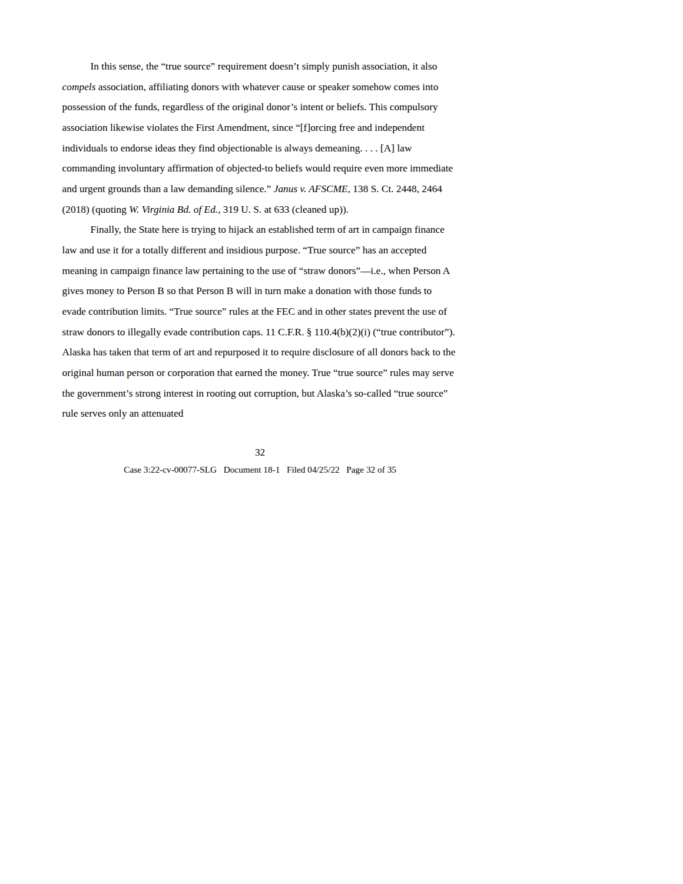In this sense, the “true source” requirement doesn’t simply punish association, it also compels association, affiliating donors with whatever cause or speaker somehow comes into possession of the funds, regardless of the original donor’s intent or beliefs. This compulsory association likewise violates the First Amendment, since “[f]orcing free and independent individuals to endorse ideas they find objectionable is always demeaning. . . . [A] law commanding involuntary affirmation of objected-to beliefs would require even more immediate and urgent grounds than a law demanding silence.” Janus v. AFSCME, 138 S. Ct. 2448, 2464 (2018) (quoting W. Virginia Bd. of Ed., 319 U. S. at 633 (cleaned up)).
Finally, the State here is trying to hijack an established term of art in campaign finance law and use it for a totally different and insidious purpose. “True source” has an accepted meaning in campaign finance law pertaining to the use of “straw donors”—i.e., when Person A gives money to Person B so that Person B will in turn make a donation with those funds to evade contribution limits. “True source” rules at the FEC and in other states prevent the use of straw donors to illegally evade contribution caps. 11 C.F.R. § 110.4(b)(2)(i) (“true contributor”). Alaska has taken that term of art and repurposed it to require disclosure of all donors back to the original human person or corporation that earned the money. True “true source” rules may serve the government’s strong interest in rooting out corruption, but Alaska’s so-called “true source” rule serves only an attenuated
32
Case 3:22-cv-00077-SLG Document 18-1 Filed 04/25/22 Page 32 of 35